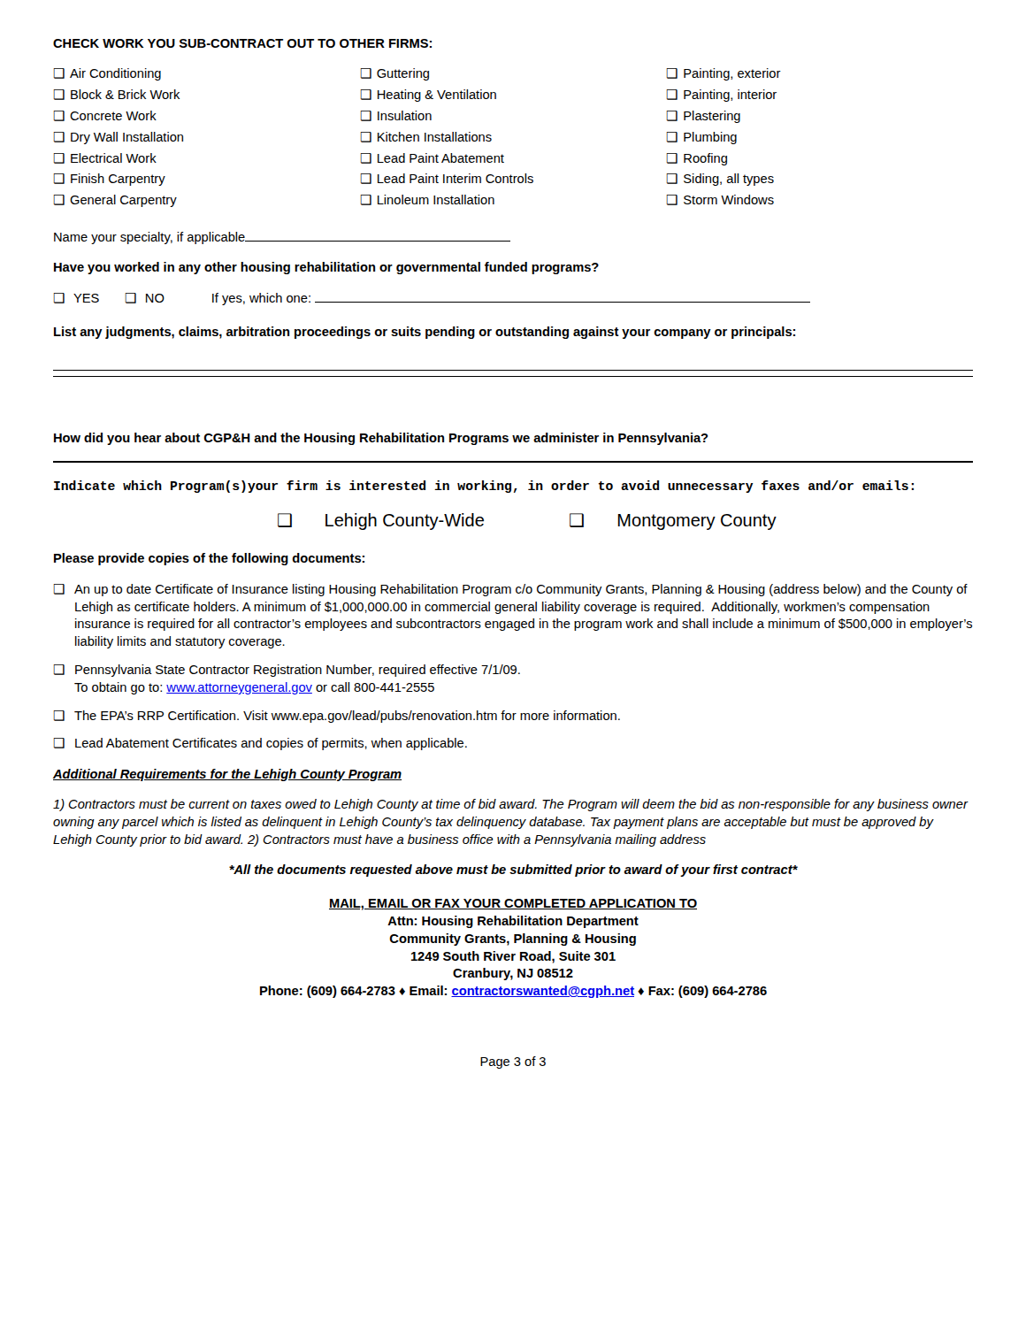CHECK WORK YOU SUB-CONTRACT OUT TO OTHER FIRMS:
Air Conditioning
Block & Brick Work
Concrete Work
Dry Wall Installation
Electrical Work
Finish Carpentry
General Carpentry
Guttering
Heating & Ventilation
Insulation
Kitchen Installations
Lead Paint Abatement
Lead Paint Interim Controls
Linoleum Installation
Painting, exterior
Painting, interior
Plastering
Plumbing
Roofing
Siding, all types
Storm Windows
Name your specialty, if applicable
Have you worked in any other housing rehabilitation or governmental funded programs?
YES NO If yes, which one:
List any judgments, claims, arbitration proceedings or suits pending or outstanding against your company or principals:
How did you hear about CGP&H and the Housing Rehabilitation Programs we administer in Pennsylvania?
Indicate which Program(s)your firm is interested in working, in order to avoid unnecessary faxes and/or emails:
Lehigh County-Wide Montgomery County
Please provide copies of the following documents:
An up to date Certificate of Insurance listing Housing Rehabilitation Program c/o Community Grants, Planning & Housing (address below) and the County of Lehigh as certificate holders. A minimum of $1,000,000.00 in commercial general liability coverage is required. Additionally, workmen’s compensation insurance is required for all contractor’s employees and subcontractors engaged in the program work and shall include a minimum of $500,000 in employer’s liability limits and statutory coverage.
Pennsylvania State Contractor Registration Number, required effective 7/1/09.
To obtain go to: www.attorneygeneral.gov or call 800-441-2555
The EPA’s RRP Certification. Visit www.epa.gov/lead/pubs/renovation.htm for more information.
Lead Abatement Certificates and copies of permits, when applicable.
Additional Requirements for the Lehigh County Program
1) Contractors must be current on taxes owed to Lehigh County at time of bid award. The Program will deem the bid as non-responsible for any business owner owning any parcel which is listed as delinquent in Lehigh County’s tax delinquency database. Tax payment plans are acceptable but must be approved by Lehigh County prior to bid award. 2) Contractors must have a business office with a Pennsylvania mailing address
*All the documents requested above must be submitted prior to award of your first contract*
MAIL, EMAIL OR FAX YOUR COMPLETED APPLICATION TO
Attn: Housing Rehabilitation Department
Community Grants, Planning & Housing
1249 South River Road, Suite 301
Cranbury, NJ 08512
Phone: (609) 664-2783 ♦ Email: contractorswanted@cgph.net ♦ Fax: (609) 664-2786
Page 3 of 3